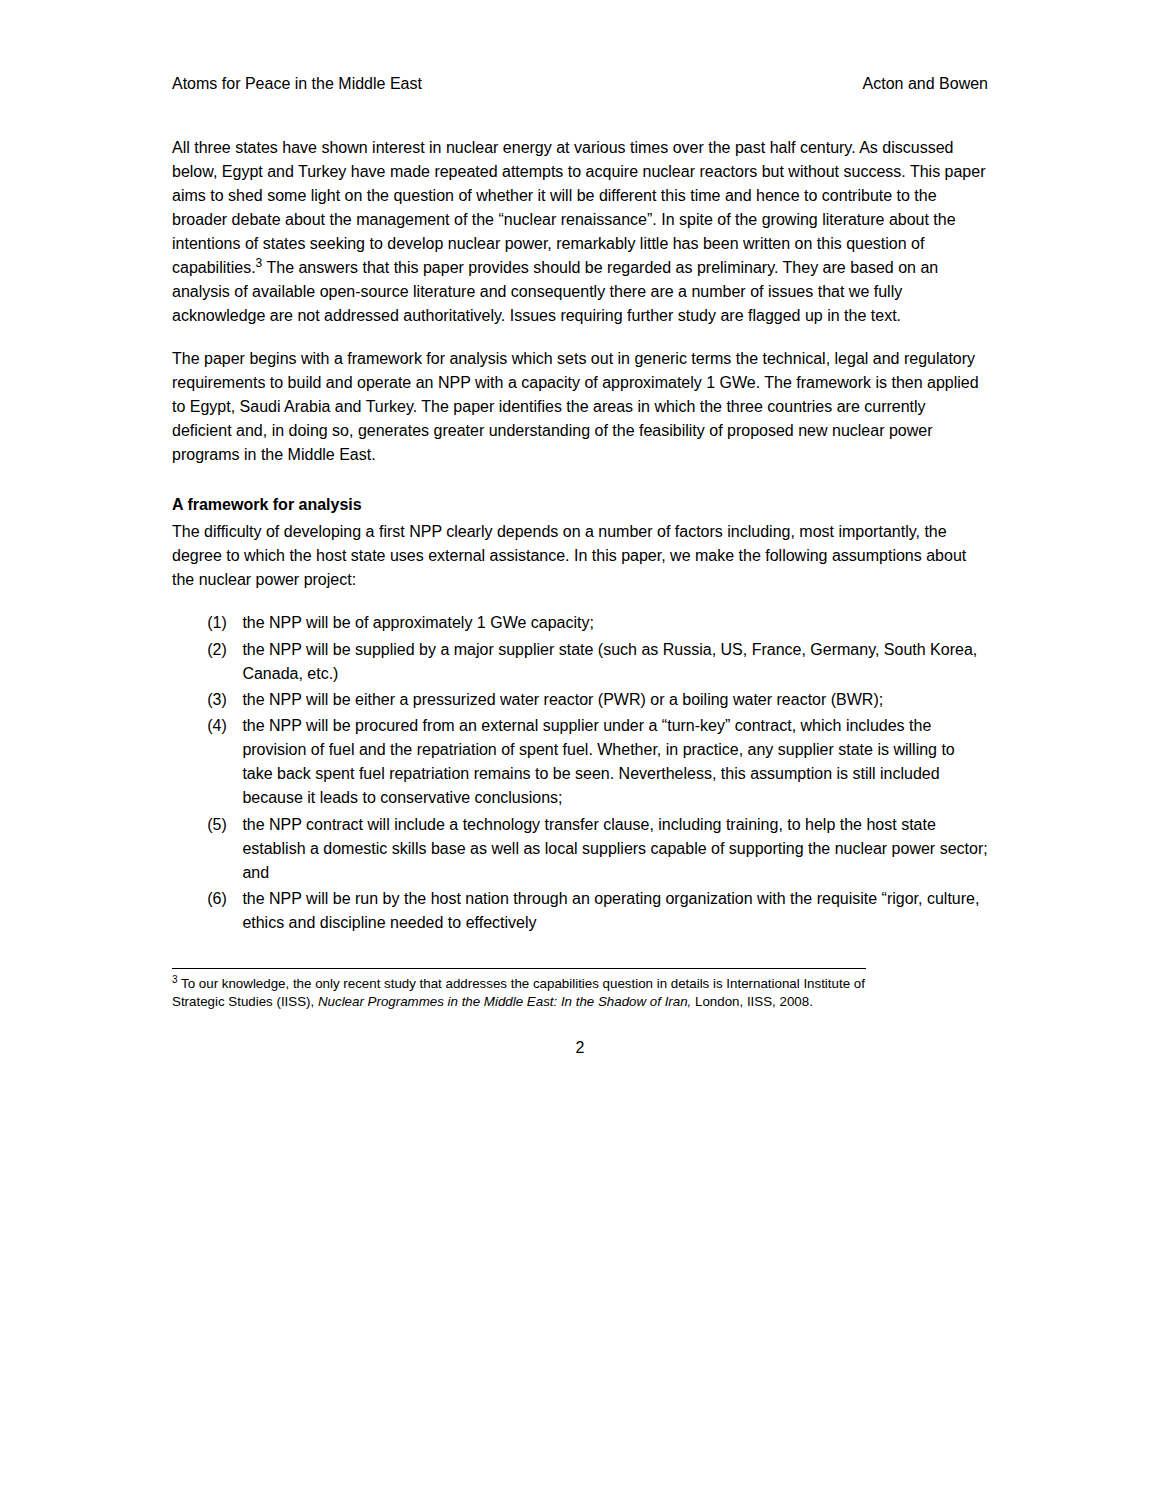Atoms for Peace in the Middle East Acton and Bowen
All three states have shown interest in nuclear energy at various times over the past half century. As discussed below, Egypt and Turkey have made repeated attempts to acquire nuclear reactors but without success. This paper aims to shed some light on the question of whether it will be different this time and hence to contribute to the broader debate about the management of the “nuclear renaissance”. In spite of the growing literature about the intentions of states seeking to develop nuclear power, remarkably little has been written on this question of capabilities.3 The answers that this paper provides should be regarded as preliminary. They are based on an analysis of available open-source literature and consequently there are a number of issues that we fully acknowledge are not addressed authoritatively. Issues requiring further study are flagged up in the text.
The paper begins with a framework for analysis which sets out in generic terms the technical, legal and regulatory requirements to build and operate an NPP with a capacity of approximately 1 GWe. The framework is then applied to Egypt, Saudi Arabia and Turkey. The paper identifies the areas in which the three countries are currently deficient and, in doing so, generates greater understanding of the feasibility of proposed new nuclear power programs in the Middle East.
A framework for analysis
The difficulty of developing a first NPP clearly depends on a number of factors including, most importantly, the degree to which the host state uses external assistance. In this paper, we make the following assumptions about the nuclear power project:
(1) the NPP will be of approximately 1 GWe capacity;
(2) the NPP will be supplied by a major supplier state (such as Russia, US, France, Germany, South Korea, Canada, etc.)
(3) the NPP will be either a pressurized water reactor (PWR) or a boiling water reactor (BWR);
(4) the NPP will be procured from an external supplier under a “turn-key” contract, which includes the provision of fuel and the repatriation of spent fuel. Whether, in practice, any supplier state is willing to take back spent fuel repatriation remains to be seen. Nevertheless, this assumption is still included because it leads to conservative conclusions;
(5) the NPP contract will include a technology transfer clause, including training, to help the host state establish a domestic skills base as well as local suppliers capable of supporting the nuclear power sector; and
(6) the NPP will be run by the host nation through an operating organization with the requisite “rigor, culture, ethics and discipline needed to effectively
3 To our knowledge, the only recent study that addresses the capabilities question in details is International Institute of Strategic Studies (IISS), Nuclear Programmes in the Middle East: In the Shadow of Iran, London, IISS, 2008.
2